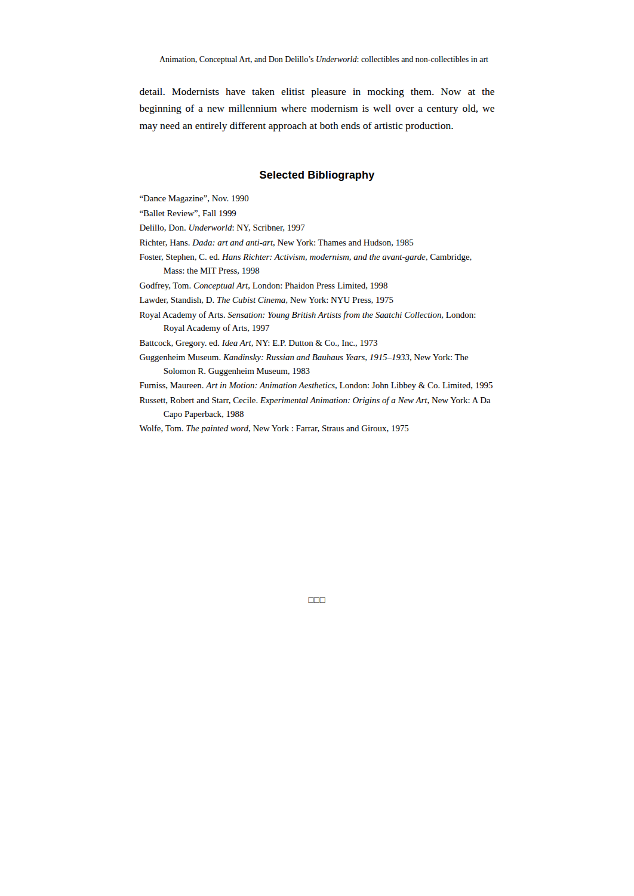Animation, Conceptual Art, and Don Delillo’s Underworld: collectibles and non-collectibles in art
detail. Modernists have taken elitist pleasure in mocking them. Now at the beginning of a new millennium where modernism is well over a century old, we may need an entirely different approach at both ends of artistic production.
Selected Bibliography
“Dance Magazine”, Nov. 1990
“Ballet Review”, Fall 1999
Delillo, Don. Underworld: NY, Scribner, 1997
Richter, Hans. Dada: art and anti-art, New York: Thames and Hudson, 1985
Foster, Stephen, C. ed. Hans Richter: Activism, modernism, and the avant-garde, Cambridge, Mass: the MIT Press, 1998
Godfrey, Tom. Conceptual Art, London: Phaidon Press Limited, 1998
Lawder, Standish, D. The Cubist Cinema, New York: NYU Press, 1975
Royal Academy of Arts. Sensation: Young British Artists from the Saatchi Collection, London: Royal Academy of Arts, 1997
Battcock, Gregory. ed. Idea Art, NY: E.P. Dutton & Co., Inc., 1973
Guggenheim Museum. Kandinsky: Russian and Bauhaus Years, 1915–1933, New York: The Solomon R. Guggenheim Museum, 1983
Furniss, Maureen. Art in Motion: Animation Aesthetics, London: John Libbey & Co. Limited, 1995
Russett, Robert and Starr, Cecile. Experimental Animation: Origins of a New Art, New York: A Da Capo Paperback, 1988
Wolfe, Tom. The painted word, New York : Farrar, Straus and Giroux, 1975
□□□